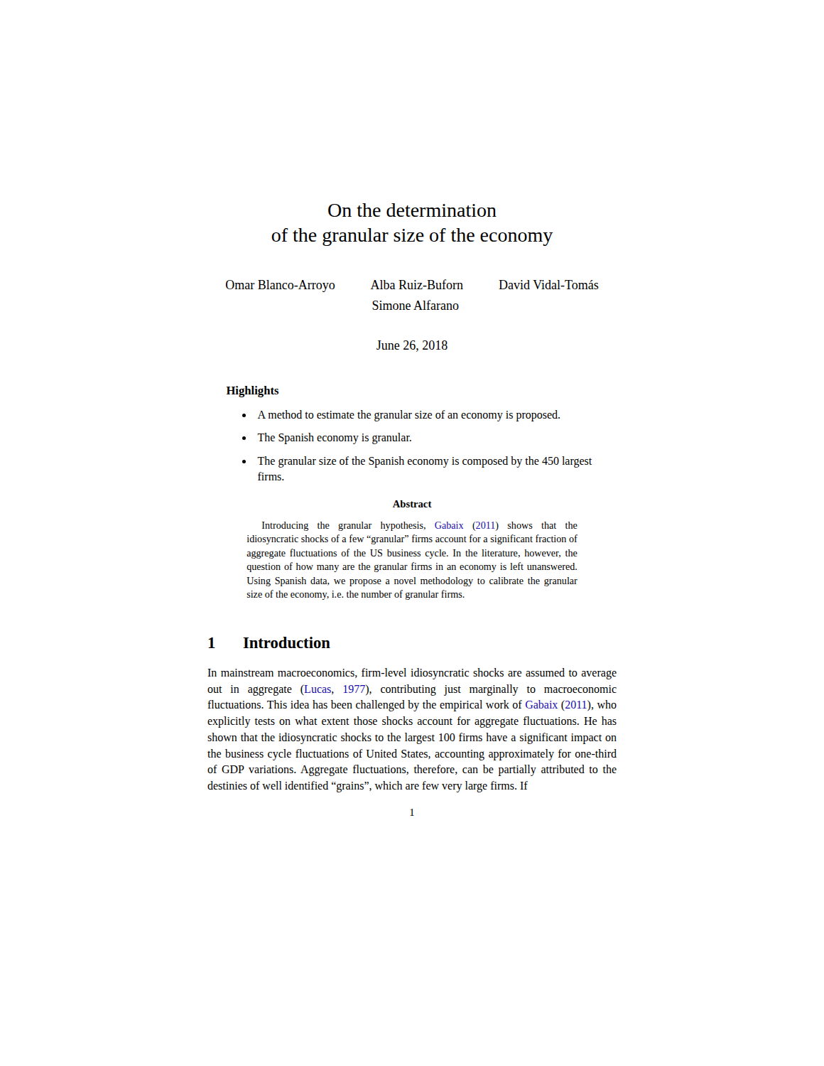On the determination
of the granular size of the economy
Omar Blanco-Arroyo Alba Ruiz-Buforn David Vidal-Tomás
Simone Alfarano
June 26, 2018
Highlights
A method to estimate the granular size of an economy is proposed.
The Spanish economy is granular.
The granular size of the Spanish economy is composed by the 450 largest firms.
Abstract
Introducing the granular hypothesis, Gabaix (2011) shows that the idiosyncratic shocks of a few “granular” firms account for a significant fraction of aggregate fluctuations of the US business cycle. In the literature, however, the question of how many are the granular firms in an economy is left unanswered. Using Spanish data, we propose a novel methodology to calibrate the granular size of the economy, i.e. the number of granular firms.
1 Introduction
In mainstream macroeconomics, firm-level idiosyncratic shocks are assumed to average out in aggregate (Lucas, 1977), contributing just marginally to macroeconomic fluctuations. This idea has been challenged by the empirical work of Gabaix (2011), who explicitly tests on what extent those shocks account for aggregate fluctuations. He has shown that the idiosyncratic shocks to the largest 100 firms have a significant impact on the business cycle fluctuations of United States, accounting approximately for one-third of GDP variations. Aggregate fluctuations, therefore, can be partially attributed to the destinies of well identified “grains”, which are few very large firms. If
1